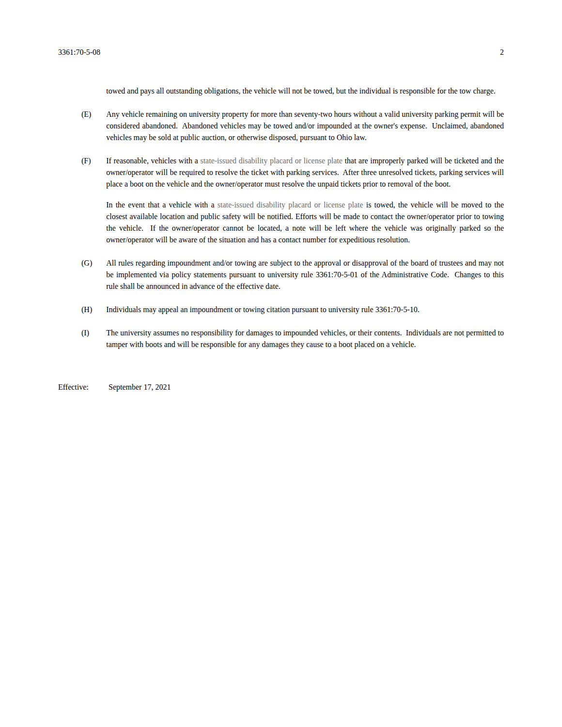3361:70-5-08 2
towed and pays all outstanding obligations, the vehicle will not be towed, but the individual is responsible for the tow charge.
(E)
Any vehicle remaining on university property for more than seventy-two hours without a valid university parking permit will be considered abandoned. Abandoned vehicles may be towed and/or impounded at the owner's expense. Unclaimed, abandoned vehicles may be sold at public auction, or otherwise disposed, pursuant to Ohio law.
(F)
If reasonable, vehicles with a state-issued disability placard or license plate that are improperly parked will be ticketed and the owner/operator will be required to resolve the ticket with parking services. After three unresolved tickets, parking services will place a boot on the vehicle and the owner/operator must resolve the unpaid tickets prior to removal of the boot.
In the event that a vehicle with a state-issued disability placard or license plate is towed, the vehicle will be moved to the closest available location and public safety will be notified. Efforts will be made to contact the owner/operator prior to towing the vehicle. If the owner/operator cannot be located, a note will be left where the vehicle was originally parked so the owner/operator will be aware of the situation and has a contact number for expeditious resolution.
(G)
All rules regarding impoundment and/or towing are subject to the approval or disapproval of the board of trustees and may not be implemented via policy statements pursuant to university rule 3361:70-5-01 of the Administrative Code. Changes to this rule shall be announced in advance of the effective date.
(H)
Individuals may appeal an impoundment or towing citation pursuant to university rule 3361:70-5-10.
(I)
The university assumes no responsibility for damages to impounded vehicles, or their contents. Individuals are not permitted to tamper with boots and will be responsible for any damages they cause to a boot placed on a vehicle.
Effective: September 17, 2021